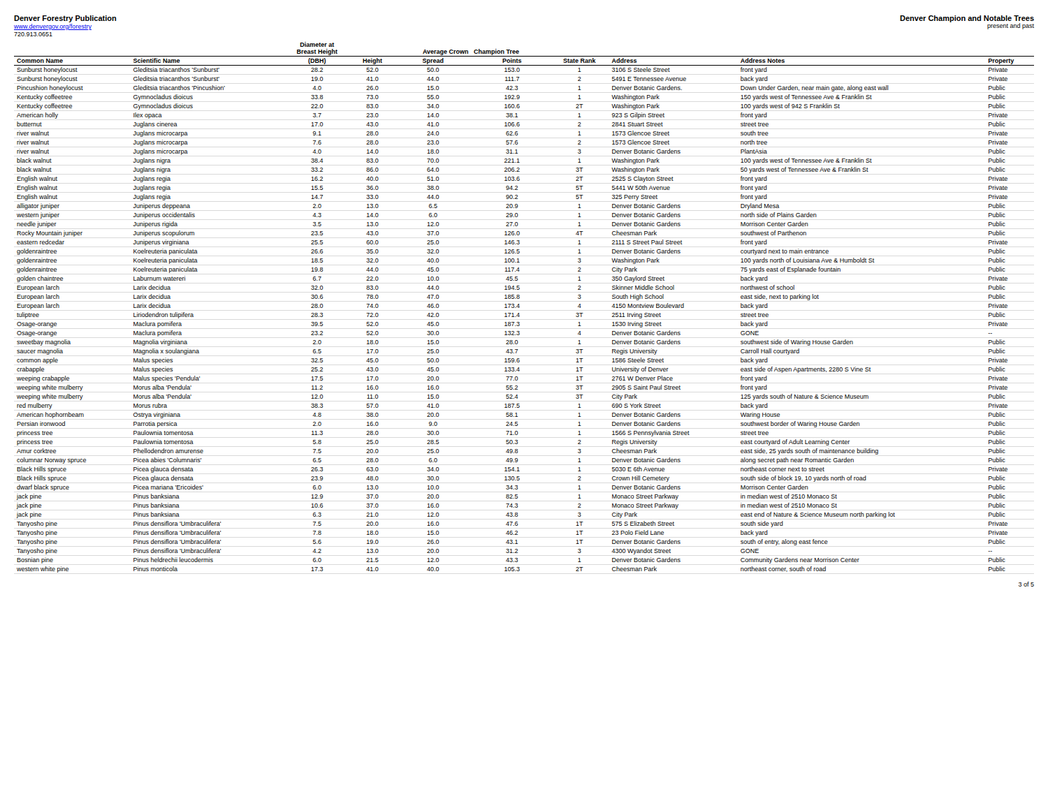Denver Forestry Publication Denver Champion and Notable Trees
www.denvergov.org/forestry present and past
720.913.0651
| | | Diameter at Breast Height | | Average Crown Champion Tree | | | | |
| --- | --- | --- | --- | --- | --- | --- | --- | --- |
| Common Name | Scientific Name | (DBH) | Height | Spread | Points | State Rank | Address | Address Notes | Property |
| Sunburst honeylocust | Gleditsia triacanthos 'Sunburst' | 28.2 | 52.0 | 50.0 | 153.0 | 1 | 3106 S Steele Street | front yard | Private |
| Sunburst honeylocust | Gleditsia triacanthos 'Sunburst' | 19.0 | 41.0 | 44.0 | 111.7 | 2 | 5491 E Tennessee Avenue | back yard | Private |
| Pincushion honeylocust | Gleditsia triacanthos 'Pincushion' | 4.0 | 26.0 | 15.0 | 42.3 | 1 | Denver Botanic Gardens. | Down Under Garden, near main gate, along east wall | Public |
| Kentucky coffeetree | Gymnocladus dioicus | 33.8 | 73.0 | 55.0 | 192.9 | 1 | Washington Park | 150 yards west of Tennessee Ave & Franklin St | Public |
| Kentucky coffeetree | Gymnocladus dioicus | 22.0 | 83.0 | 34.0 | 160.6 | 2T | Washington Park | 100 yards west of 942 S Franklin St | Public |
| American holly | Ilex opaca | 3.7 | 23.0 | 14.0 | 38.1 | 1 | 923 S Gilpin Street | front yard | Private |
| butternut | Juglans cinerea | 17.0 | 43.0 | 41.0 | 106.6 | 2 | 2841 Stuart Street | street tree | Public |
| river walnut | Juglans microcarpa | 9.1 | 28.0 | 24.0 | 62.6 | 1 | 1573 Glencoe Street | south tree | Private |
| river walnut | Juglans microcarpa | 7.6 | 28.0 | 23.0 | 57.6 | 2 | 1573 Glencoe Street | north tree | Private |
| river walnut | Juglans microcarpa | 4.0 | 14.0 | 18.0 | 31.1 | 3 | Denver Botanic Gardens | PlantAsia | Public |
| black walnut | Juglans nigra | 38.4 | 83.0 | 70.0 | 221.1 | 1 | Washington Park | 100 yards west of Tennessee Ave & Franklin St | Public |
| black walnut | Juglans nigra | 33.2 | 86.0 | 64.0 | 206.2 | 3T | Washington Park | 50 yards west of Tennessee Ave & Franklin St | Public |
| English walnut | Juglans regia | 16.2 | 40.0 | 51.0 | 103.6 | 2T | 2525 S Clayton Street | front yard | Private |
| English walnut | Juglans regia | 15.5 | 36.0 | 38.0 | 94.2 | 5T | 5441 W 50th Avenue | front yard | Private |
| English walnut | Juglans regia | 14.7 | 33.0 | 44.0 | 90.2 | 5T | 325 Perry Street | front yard | Private |
| alligator juniper | Juniperus deppeana | 2.0 | 13.0 | 6.5 | 20.9 | 1 | Denver Botanic Gardens | Dryland Mesa | Public |
| western juniper | Juniperus occidentalis | 4.3 | 14.0 | 6.0 | 29.0 | 1 | Denver Botanic Gardens | north side of Plains Garden | Public |
| needle juniper | Juniperus rigida | 3.5 | 13.0 | 12.0 | 27.0 | 1 | Denver Botanic Gardens | Morrison Center Garden | Public |
| Rocky Mountain juniper | Juniperus scopulorum | 23.5 | 43.0 | 37.0 | 126.0 | 4T | Cheesman Park | southwest of Parthenon | Public |
| eastern redcedar | Juniperus virginiana | 25.5 | 60.0 | 25.0 | 146.3 | 1 | 2111 S Street Paul Street | front yard | Private |
| goldenraintree | Koelreuteria paniculata | 26.6 | 35.0 | 32.0 | 126.5 | 1 | Denver Botanic Gardens | courtyard next to main entrance | Public |
| goldenraintree | Koelreuteria paniculata | 18.5 | 32.0 | 40.0 | 100.1 | 3 | Washington Park | 100 yards north of Louisiana Ave & Humboldt St | Public |
| goldenraintree | Koelreuteria paniculata | 19.8 | 44.0 | 45.0 | 117.4 | 2 | City Park | 75 yards east of Esplanade fountain | Public |
| golden chaintree | Laburnum watereri | 6.7 | 22.0 | 10.0 | 45.5 | 1 | 350 Gaylord Street | back yard | Private |
| European larch | Larix decidua | 32.0 | 83.0 | 44.0 | 194.5 | 2 | Skinner Middle School | northwest of school | Public |
| European larch | Larix decidua | 30.6 | 78.0 | 47.0 | 185.8 | 3 | South High School | east side, next to parking lot | Public |
| European larch | Larix decidua | 28.0 | 74.0 | 46.0 | 173.4 | 4 | 4150 Montview Boulevard | back yard | Private |
| tuliptree | Liriodendron tulipifera | 28.3 | 72.0 | 42.0 | 171.4 | 3T | 2511 Irving Street | street tree | Public |
| Osage-orange | Maclura pomifera | 39.5 | 52.0 | 45.0 | 187.3 | 1 | 1530 Irving Street | back yard | Private |
| Osage-orange | Maclura pomifera | 23.2 | 52.0 | 30.0 | 132.3 | 4 | Denver Botanic Gardens | GONE | -- |
| sweetbay magnolia | Magnolia virginiana | 2.0 | 18.0 | 15.0 | 28.0 | 1 | Denver Botanic Gardens | southwest side of Waring House Garden | Public |
| saucer magnolia | Magnolia x soulangiana | 6.5 | 17.0 | 25.0 | 43.7 | 3T | Regis University | Carroll Hall courtyard | Public |
| common apple | Malus species | 32.5 | 45.0 | 50.0 | 159.6 | 1T | 1586 Steele Street | back yard | Private |
| crabapple | Malus species | 25.2 | 43.0 | 45.0 | 133.4 | 1T | University of Denver | east side of Aspen Apartments, 2280 S Vine St | Public |
| weeping crabapple | Malus species 'Pendula' | 17.5 | 17.0 | 20.0 | 77.0 | 1T | 2761 W Denver Place | front yard | Private |
| weeping white mulberry | Morus alba 'Pendula' | 11.2 | 16.0 | 16.0 | 55.2 | 3T | 2905 S Saint Paul Street | front yard | Private |
| weeping white mulberry | Morus alba 'Pendula' | 12.0 | 11.0 | 15.0 | 52.4 | 3T | City Park | 125 yards south of Nature & Science Museum | Public |
| red mulberry | Morus rubra | 38.3 | 57.0 | 41.0 | 187.5 | 1 | 690 S York Street | back yard | Private |
| American hophornbeam | Ostrya virginiana | 4.8 | 38.0 | 20.0 | 58.1 | 1 | Denver Botanic Gardens | Waring House | Public |
| Persian ironwood | Parrotia persica | 2.0 | 16.0 | 9.0 | 24.5 | 1 | Denver Botanic Gardens | southwest border of Waring House Garden | Public |
| princess tree | Paulownia tomentosa | 11.3 | 28.0 | 30.0 | 71.0 | 1 | 1566 S Pennsylvania Street | street tree | Public |
| princess tree | Paulownia tomentosa | 5.8 | 25.0 | 28.5 | 50.3 | 2 | Regis University | east courtyard of Adult Learning Center | Public |
| Amur corktree | Phellodendron amurense | 7.5 | 20.0 | 25.0 | 49.8 | 3 | Cheesman Park | east side, 25 yards south of maintenance building | Public |
| columnar Norway spruce | Picea abies 'Columnaris' | 6.5 | 28.0 | 6.0 | 49.9 | 1 | Denver Botanic Gardens | along secret path near Romantic Garden | Public |
| Black Hills spruce | Picea glauca densata | 26.3 | 63.0 | 34.0 | 154.1 | 1 | 5030 E 6th Avenue | northeast corner next to street | Private |
| Black Hills spruce | Picea glauca densata | 23.9 | 48.0 | 30.0 | 130.5 | 2 | Crown Hill Cemetery | south side of block 19, 10 yards north of road | Public |
| dwarf black spruce | Picea mariana 'Ericoides' | 6.0 | 13.0 | 10.0 | 34.3 | 1 | Denver Botanic Gardens | Morrison Center Garden | Public |
| jack pine | Pinus banksiana | 12.9 | 37.0 | 20.0 | 82.5 | 1 | Monaco Street Parkway | in median west of 2510 Monaco St | Public |
| jack pine | Pinus banksiana | 10.6 | 37.0 | 16.0 | 74.3 | 2 | Monaco Street Parkway | in median west of 2510 Monaco St | Public |
| jack pine | Pinus banksiana | 6.3 | 21.0 | 12.0 | 43.8 | 3 | City Park | east end of Nature & Science Museum north parking lot | Public |
| Tanyosho pine | Pinus densiflora 'Umbraculifera' | 7.5 | 20.0 | 16.0 | 47.6 | 1T | 575 S Elizabeth Street | south side yard | Private |
| Tanyosho pine | Pinus densiflora 'Umbraculifera' | 7.8 | 18.0 | 15.0 | 46.2 | 1T | 23 Polo Field Lane | back yard | Private |
| Tanyosho pine | Pinus densiflora 'Umbraculifera' | 5.6 | 19.0 | 26.0 | 43.1 | 1T | Denver Botanic Gardens | south of entry, along east fence | Public |
| Tanyosho pine | Pinus densiflora 'Umbraculifera' | 4.2 | 13.0 | 20.0 | 31.2 | 3 | 4300 Wyandot Street | GONE | -- |
| Bosnian pine | Pinus heldrechii leucodermis | 6.0 | 21.5 | 12.0 | 43.3 | 1 | Denver Botanic Gardens | Community Gardens near Morrison Center | Public |
| western white pine | Pinus monticola | 17.3 | 41.0 | 40.0 | 105.3 | 2T | Cheesman Park | northeast corner, south of road | Public |
3 of 5